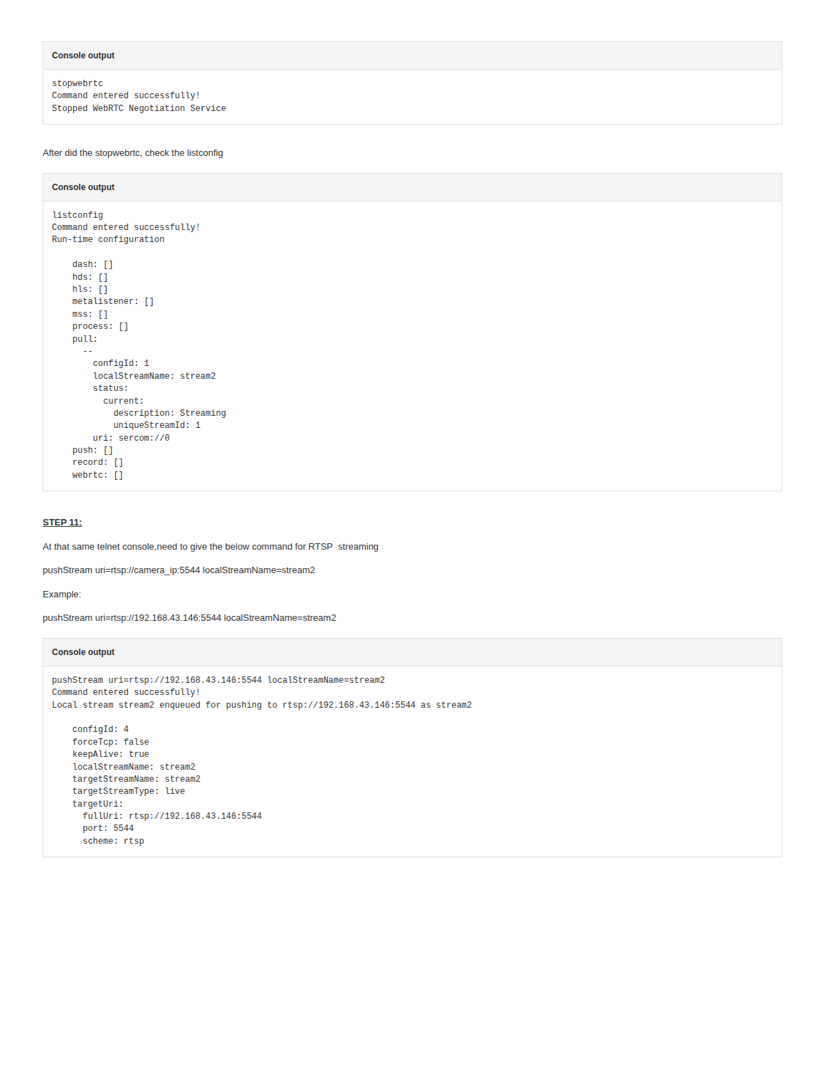Console output
stopwebrtc
Command entered successfully!
Stopped WebRTC Negotiation Service
After did the stopwebrtc, check the listconfig
Console output
listconfig
Command entered successfully!
Run-time configuration

    dash: []
    hds: []
    hls: []
    metalistener: []
    mss: []
    process: []
    pull:
      --
        configId: 1
        localStreamName: stream2
        status:
          current:
            description: Streaming
            uniqueStreamId: 1
        uri: sercom://0
    push: []
    record: []
    webrtc: []
STEP 11:
At that same telnet console,need to give the below command for RTSP streaming
pushStream uri=rtsp://camera_ip:5544 localStreamName=stream2
Example:
pushStream uri=rtsp://192.168.43.146:5544 localStreamName=stream2
Console output
pushStream uri=rtsp://192.168.43.146:5544 localStreamName=stream2
Command entered successfully!
Local stream stream2 enqueued for pushing to rtsp://192.168.43.146:5544 as stream2

    configId: 4
    forceTcp: false
    keepAlive: true
    localStreamName: stream2
    targetStreamName: stream2
    targetStreamType: live
    targetUri:
      fullUri: rtsp://192.168.43.146:5544
      port: 5544
      scheme: rtsp